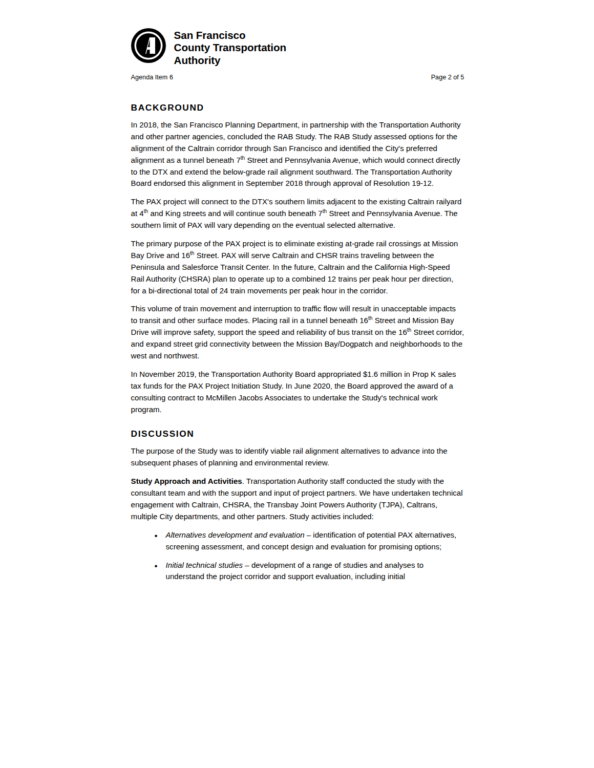San Francisco
County Transportation
Authority
Agenda Item 6 Page 2 of 5
BACKGROUND
In 2018, the San Francisco Planning Department, in partnership with the Transportation Authority and other partner agencies, concluded the RAB Study. The RAB Study assessed options for the alignment of the Caltrain corridor through San Francisco and identified the City's preferred alignment as a tunnel beneath 7th Street and Pennsylvania Avenue, which would connect directly to the DTX and extend the below-grade rail alignment southward. The Transportation Authority Board endorsed this alignment in September 2018 through approval of Resolution 19-12.
The PAX project will connect to the DTX's southern limits adjacent to the existing Caltrain railyard at 4th and King streets and will continue south beneath 7th Street and Pennsylvania Avenue. The southern limit of PAX will vary depending on the eventual selected alternative.
The primary purpose of the PAX project is to eliminate existing at-grade rail crossings at Mission Bay Drive and 16th Street. PAX will serve Caltrain and CHSR trains traveling between the Peninsula and Salesforce Transit Center. In the future, Caltrain and the California High-Speed Rail Authority (CHSRA) plan to operate up to a combined 12 trains per peak hour per direction, for a bi-directional total of 24 train movements per peak hour in the corridor.
This volume of train movement and interruption to traffic flow will result in unacceptable impacts to transit and other surface modes. Placing rail in a tunnel beneath 16th Street and Mission Bay Drive will improve safety, support the speed and reliability of bus transit on the 16th Street corridor, and expand street grid connectivity between the Mission Bay/Dogpatch and neighborhoods to the west and northwest.
In November 2019, the Transportation Authority Board appropriated $1.6 million in Prop K sales tax funds for the PAX Project Initiation Study. In June 2020, the Board approved the award of a consulting contract to McMillen Jacobs Associates to undertake the Study's technical work program.
DISCUSSION
The purpose of the Study was to identify viable rail alignment alternatives to advance into the subsequent phases of planning and environmental review.
Study Approach and Activities. Transportation Authority staff conducted the study with the consultant team and with the support and input of project partners. We have undertaken technical engagement with Caltrain, CHSRA, the Transbay Joint Powers Authority (TJPA), Caltrans, multiple City departments, and other partners. Study activities included:
Alternatives development and evaluation – identification of potential PAX alternatives, screening assessment, and concept design and evaluation for promising options;
Initial technical studies – development of a range of studies and analyses to understand the project corridor and support evaluation, including initial